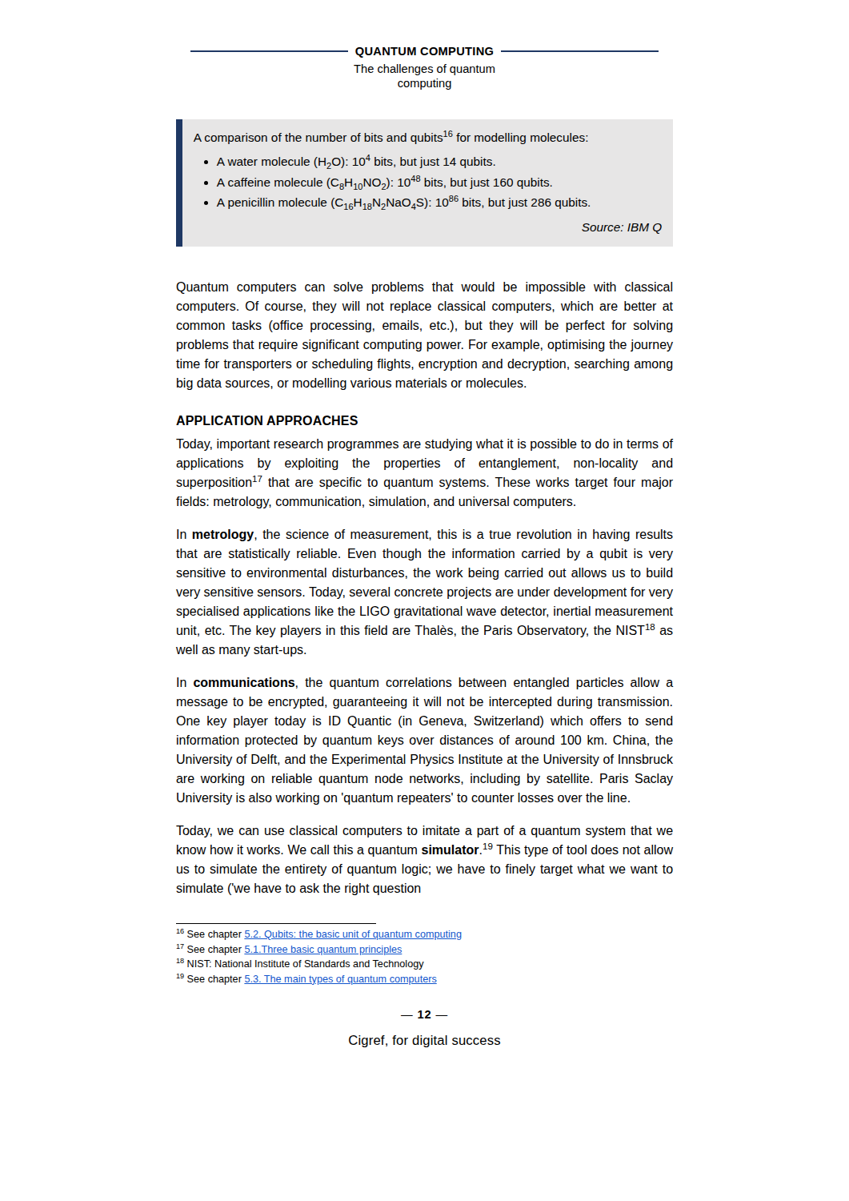QUANTUM COMPUTING
The challenges of quantum
computing
A comparison of the number of bits and qubits16 for modelling molecules:
A water molecule (H2O): 104 bits, but just 14 qubits.
A caffeine molecule (C8H10NO2): 1048 bits, but just 160 qubits.
A penicillin molecule (C16H18N2NaO4S): 1086 bits, but just 286 qubits.
Source: IBM Q
Quantum computers can solve problems that would be impossible with classical computers. Of course, they will not replace classical computers, which are better at common tasks (office processing, emails, etc.), but they will be perfect for solving problems that require significant computing power. For example, optimising the journey time for transporters or scheduling flights, encryption and decryption, searching among big data sources, or modelling various materials or molecules.
Application approaches
Today, important research programmes are studying what it is possible to do in terms of applications by exploiting the properties of entanglement, non-locality and superposition17 that are specific to quantum systems. These works target four major fields: metrology, communication, simulation, and universal computers.
In metrology, the science of measurement, this is a true revolution in having results that are statistically reliable. Even though the information carried by a qubit is very sensitive to environmental disturbances, the work being carried out allows us to build very sensitive sensors. Today, several concrete projects are under development for very specialised applications like the LIGO gravitational wave detector, inertial measurement unit, etc. The key players in this field are Thalès, the Paris Observatory, the NIST18 as well as many start-ups.
In communications, the quantum correlations between entangled particles allow a message to be encrypted, guaranteeing it will not be intercepted during transmission. One key player today is ID Quantic (in Geneva, Switzerland) which offers to send information protected by quantum keys over distances of around 100 km. China, the University of Delft, and the Experimental Physics Institute at the University of Innsbruck are working on reliable quantum node networks, including by satellite. Paris Saclay University is also working on 'quantum repeaters' to counter losses over the line.
Today, we can use classical computers to imitate a part of a quantum system that we know how it works. We call this a quantum simulator.19 This type of tool does not allow us to simulate the entirety of quantum logic; we have to finely target what we want to simulate ('we have to ask the right question
16 See chapter 5.2. Qubits: the basic unit of quantum computing
17 See chapter 5.1.Three basic quantum principles
18 NIST: National Institute of Standards and Technology
19 See chapter 5.3. The main types of quantum computers
—12—
Cigref, for digital success